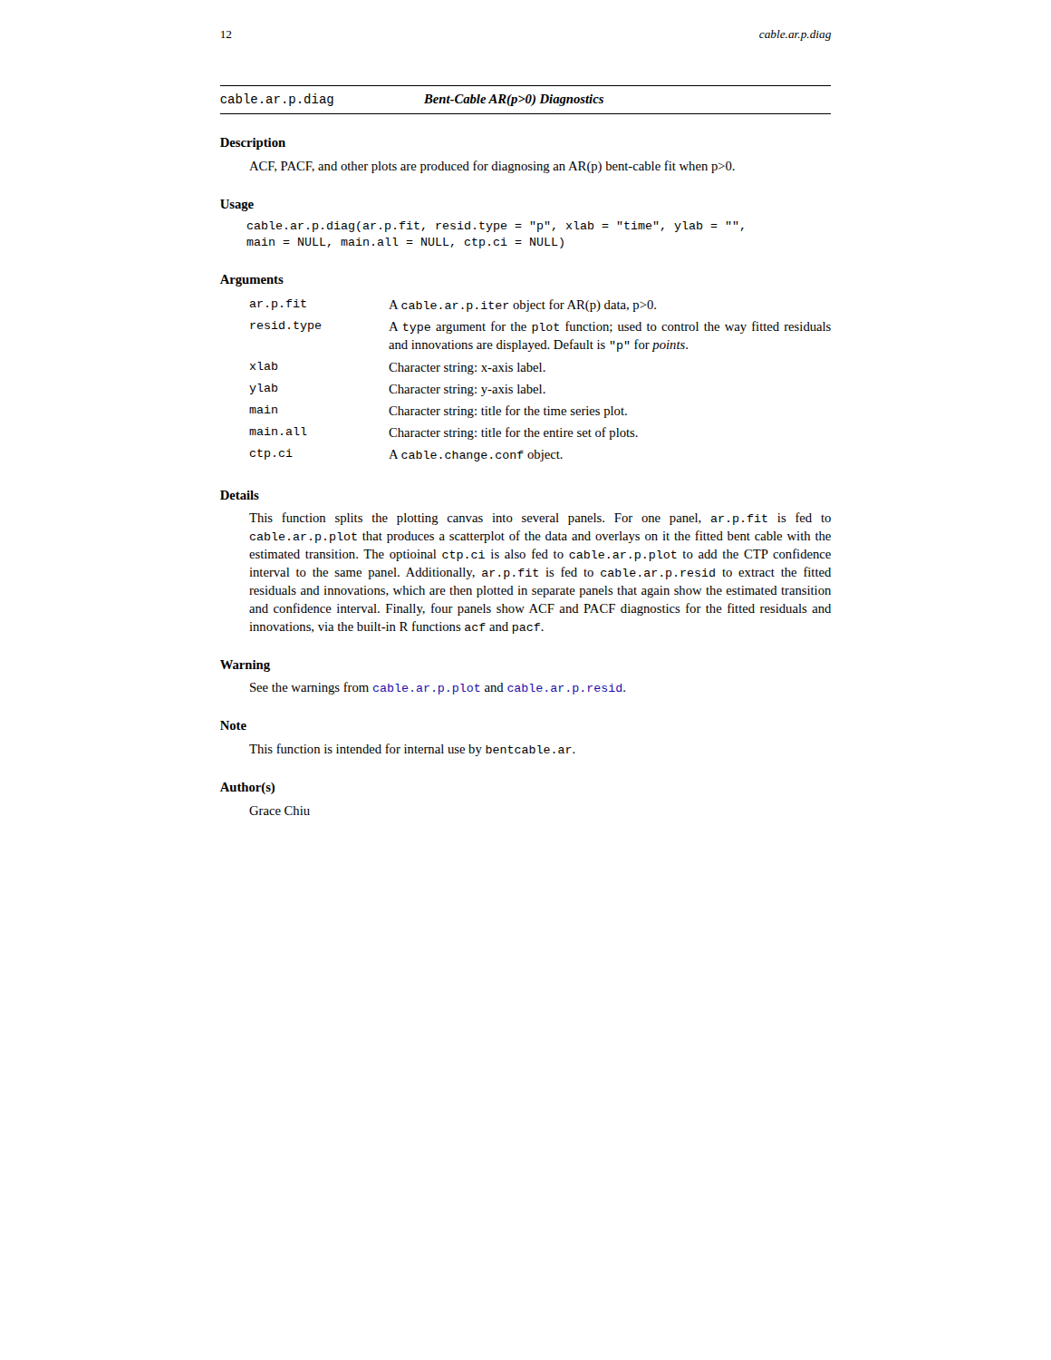12 cable.ar.p.diag
cable.ar.p.diag Bent-Cable AR(p>0) Diagnostics
Description
ACF, PACF, and other plots are produced for diagnosing an AR(p) bent-cable fit when p>0.
Usage
cable.ar.p.diag(ar.p.fit, resid.type = "p", xlab = "time", ylab = "",
main = NULL, main.all = NULL, ctp.ci = NULL)
Arguments
ar.p.fit
A cable.ar.p.iter object for AR(p) data, p>0.
resid.type
A type argument for the plot function; used to control the way fitted residuals and innovations are displayed. Default is "p" for points.
xlab
Character string: x-axis label.
ylab
Character string: y-axis label.
main
Character string: title for the time series plot.
main.all
Character string: title for the entire set of plots.
ctp.ci
A cable.change.conf object.
Details
This function splits the plotting canvas into several panels. For one panel, ar.p.fit is fed to cable.ar.p.plot that produces a scatterplot of the data and overlays on it the fitted bent cable with the estimated transition. The optioinal ctp.ci is also fed to cable.ar.p.plot to add the CTP confidence interval to the same panel. Additionally, ar.p.fit is fed to cable.ar.p.resid to extract the fitted residuals and innovations, which are then plotted in separate panels that again show the estimated transition and confidence interval. Finally, four panels show ACF and PACF diagnostics for the fitted residuals and innovations, via the built-in R functions acf and pacf.
Warning
See the warnings from cable.ar.p.plot and cable.ar.p.resid.
Note
This function is intended for internal use by bentcable.ar.
Author(s)
Grace Chiu